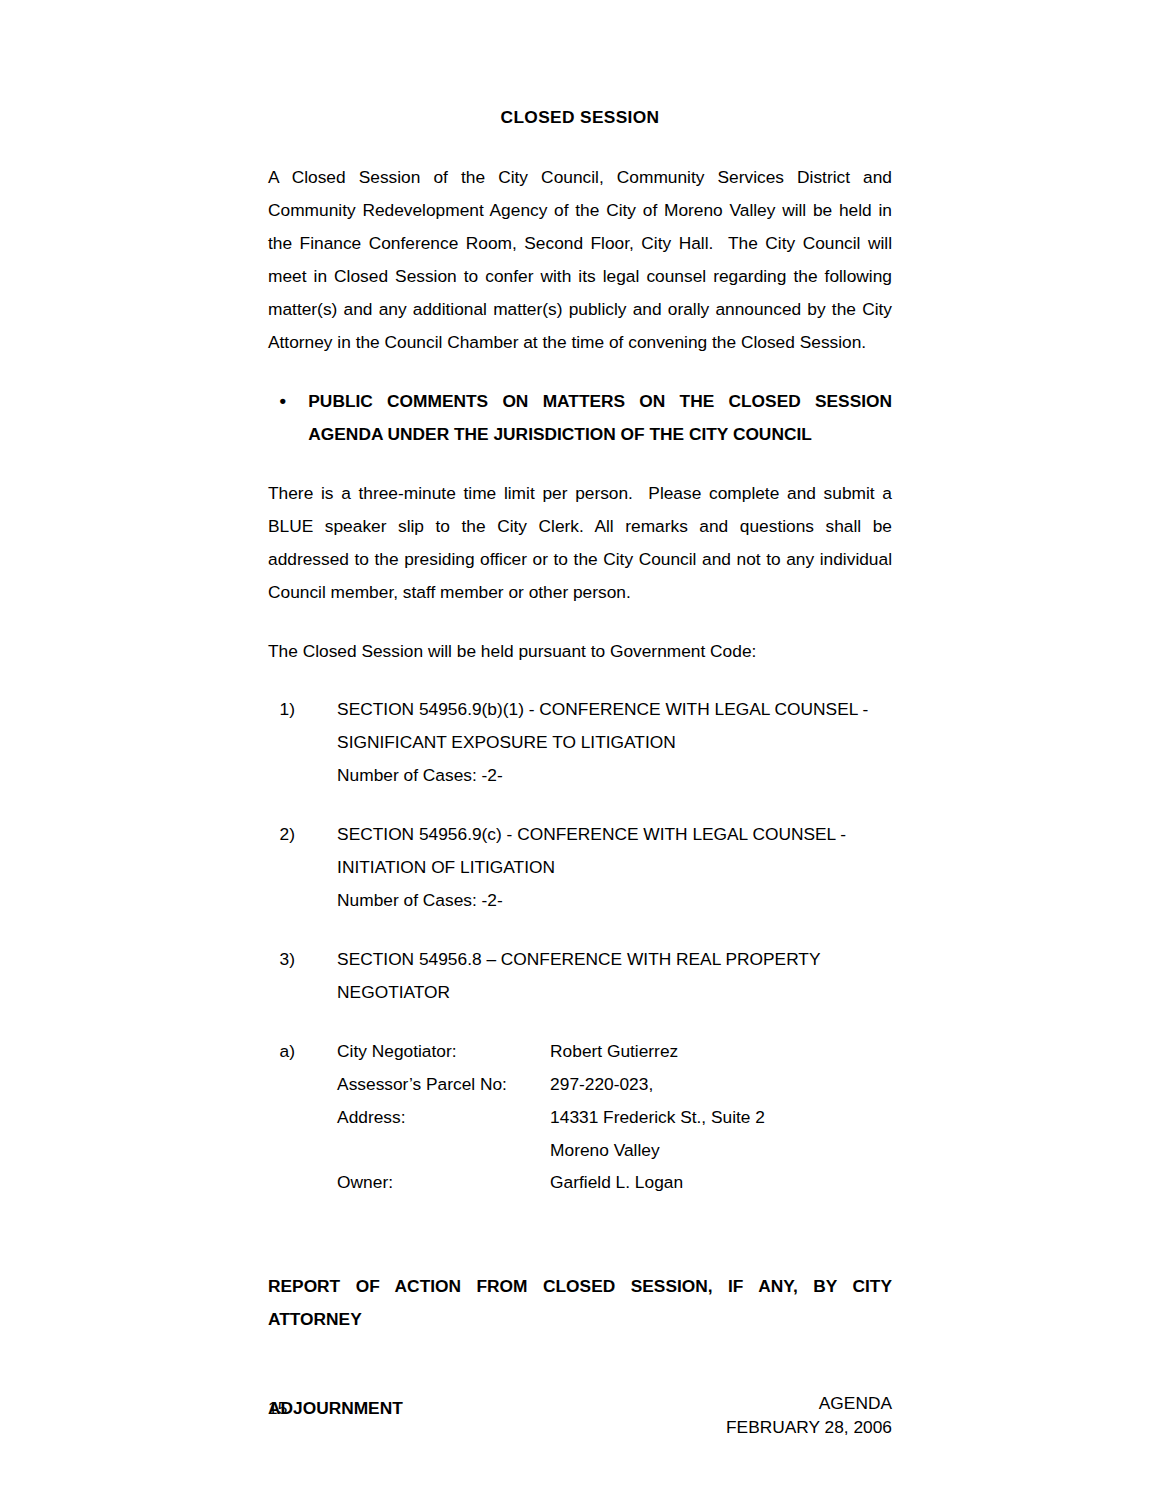CLOSED SESSION
A Closed Session of the City Council, Community Services District and Community Redevelopment Agency of the City of Moreno Valley will be held in the Finance Conference Room, Second Floor, City Hall. The City Council will meet in Closed Session to confer with its legal counsel regarding the following matter(s) and any additional matter(s) publicly and orally announced by the City Attorney in the Council Chamber at the time of convening the Closed Session.
PUBLIC COMMENTS ON MATTERS ON THE CLOSED SESSION AGENDA UNDER THE JURISDICTION OF THE CITY COUNCIL
There is a three-minute time limit per person. Please complete and submit a BLUE speaker slip to the City Clerk. All remarks and questions shall be addressed to the presiding officer or to the City Council and not to any individual Council member, staff member or other person.
The Closed Session will be held pursuant to Government Code:
1) SECTION 54956.9(b)(1) - CONFERENCE WITH LEGAL COUNSEL - SIGNIFICANT EXPOSURE TO LITIGATION
Number of Cases: -2-
2) SECTION 54956.9(c) - CONFERENCE WITH LEGAL COUNSEL - INITIATION OF LITIGATION
Number of Cases: -2-
3) SECTION 54956.8 – CONFERENCE WITH REAL PROPERTY NEGOTIATOR
a)
| City Negotiator: | Robert Gutierrez |
| Assessor’s Parcel No: | 297-220-023, |
| Address: | 14331 Frederick St., Suite 2 |
| | Moreno Valley |
| Owner: | Garfield L. Logan |
REPORT OF ACTION FROM CLOSED SESSION, IF ANY, BY CITY ATTORNEY
ADJOURNMENT
15 AGENDA
FEBRUARY 28, 2006